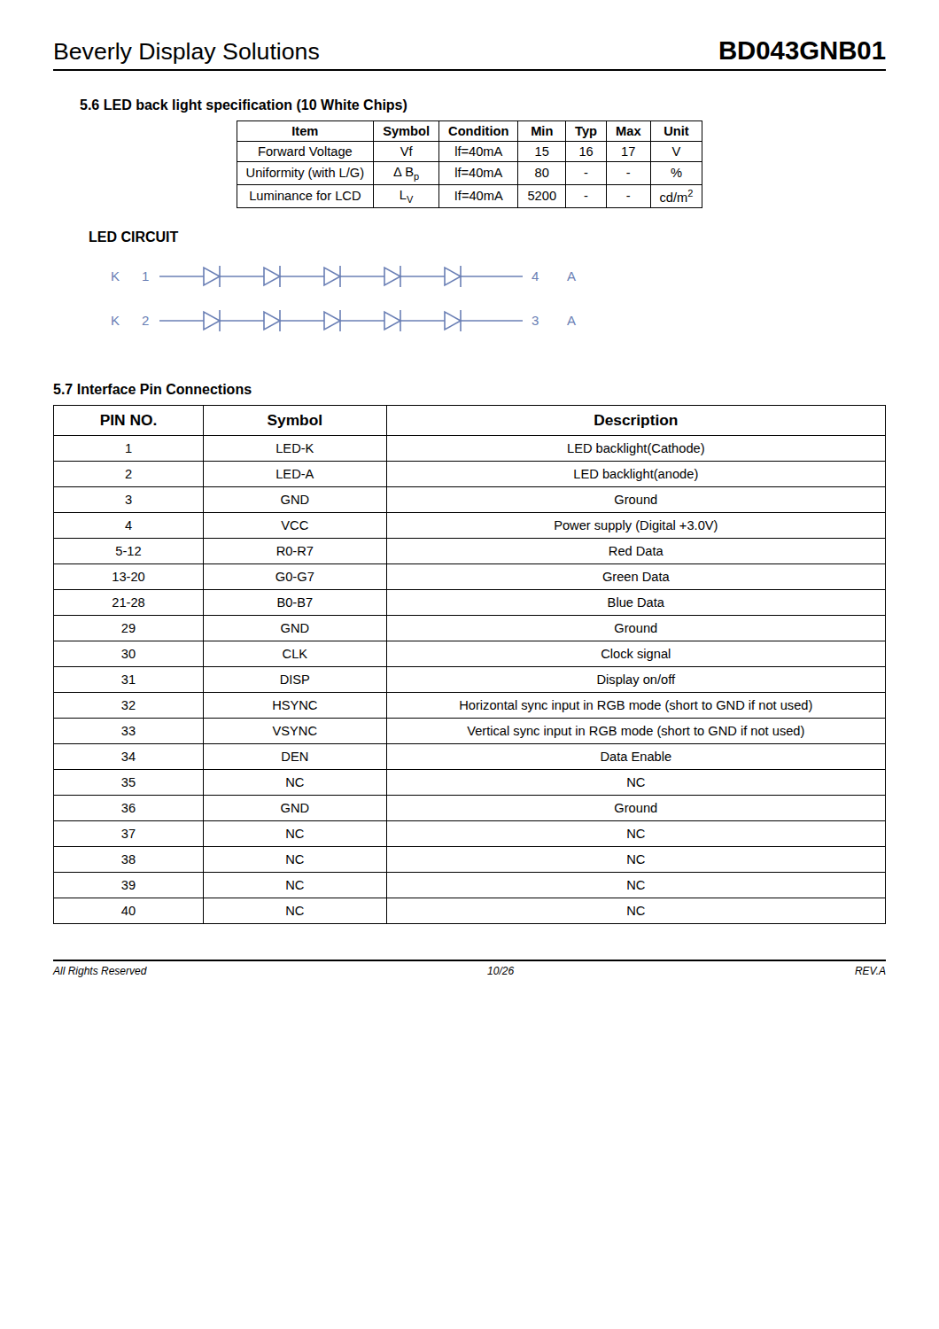Beverly Display Solutions
BD043GNB01
5.6 LED back light specification (10 White Chips)
| Item | Symbol | Condition | Min | Typ | Max | Unit |
| --- | --- | --- | --- | --- | --- | --- |
| Forward Voltage | Vf | lf=40mA | 15 | 16 | 17 | V |
| Uniformity (with L/G) | Δ B p | lf=40mA | 80 | - | - | % |
| Luminance for LCD | L V | If=40mA | 5200 | - | - | cd/m 2 |
LED CIRCUIT
K 1 4 A K 2 3 A
5.7 Interface Pin Connections
| PIN NO. | Symbol | Description |
| --- | --- | --- |
| 1 | LED-K | LED backlight(Cathode) |
| 2 | LED-A | LED backlight(anode) |
| 3 | GND | Ground |
| 4 | VCC | Power supply (Digital +3.0V) |
| 5-12 | R0-R7 | Red Data |
| 13-20 | G0-G7 | Green Data |
| 21-28 | B0-B7 | Blue Data |
| 29 | GND | Ground |
| 30 | CLK | Clock signal |
| 31 | DISP | Display on/off |
| 32 | HSYNC | Horizontal sync input in RGB mode (short to GND if not used) |
| 33 | VSYNC | Vertical sync input in RGB mode (short to GND if not used) |
| 34 | DEN | Data Enable |
| 35 | NC | NC |
| 36 | GND | Ground |
| 37 | NC | NC |
| 38 | NC | NC |
| 39 | NC | NC |
| 40 | NC | NC |
All Rights Reserved 10/26 REV.A